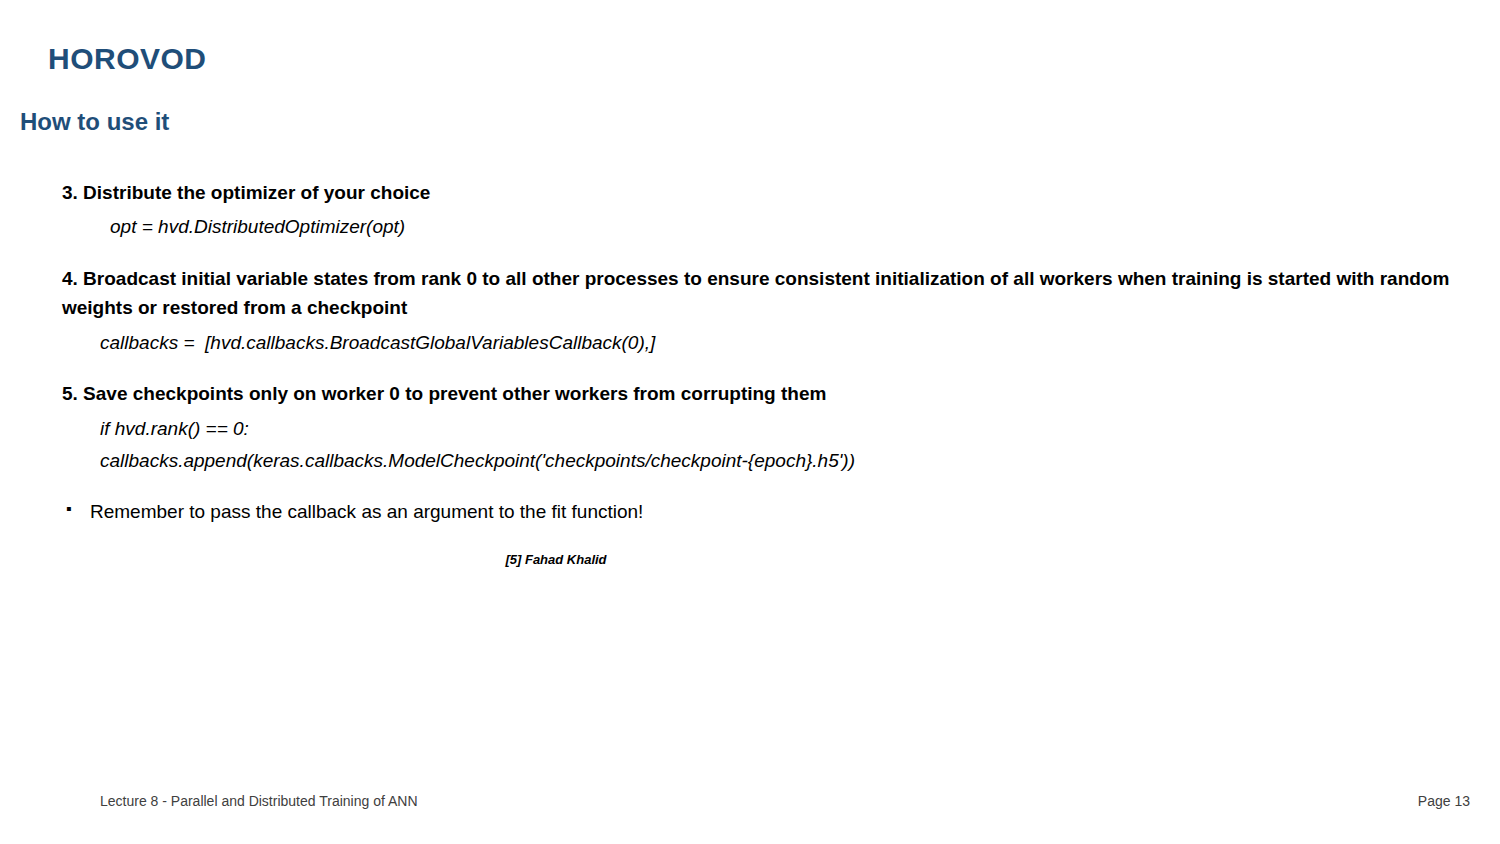HOROVOD
How to use it
3. Distribute the optimizer of your choice
opt = hvd.DistributedOptimizer(opt)
4. Broadcast initial variable states from rank 0 to all other processes to ensure consistent initialization of all workers when training is started with random weights or restored from a checkpoint
callbacks = [hvd.callbacks.BroadcastGlobalVariablesCallback(0),]
5. Save checkpoints only on worker 0 to prevent other workers from corrupting them
if hvd.rank() == 0:
callbacks.append(keras.callbacks.ModelCheckpoint('checkpoints/checkpoint-{epoch}.h5'))
Remember to pass the callback as an argument to the fit function!
[5] Fahad Khalid
Lecture 8 - Parallel and Distributed Training of ANN Page 13